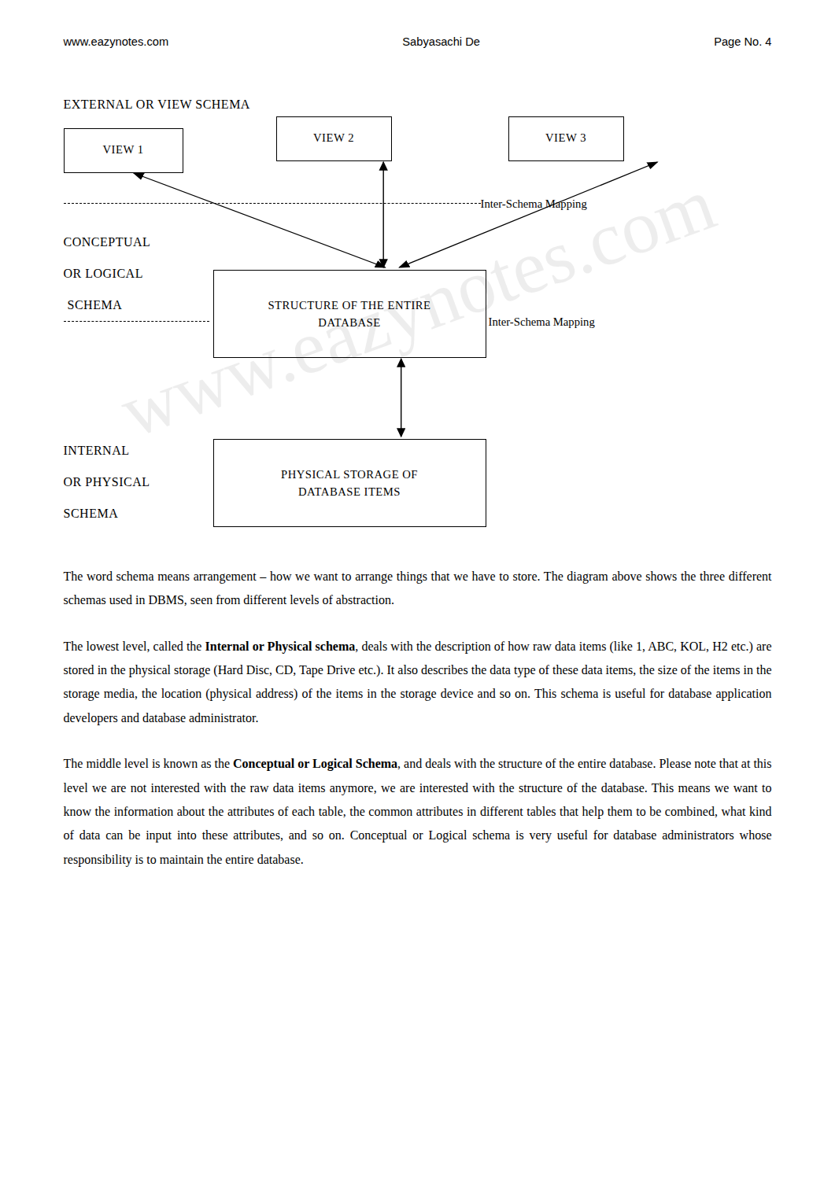www.eazynotes.com
www.eazynotes.com Sabyasachi De Page No. 4
EXTERNAL OR VIEW SCHEMA
VIEW 1
VIEW 2
VIEW 3
Inter-Schema Mapping
CONCEPTUAL
OR LOGICAL
SCHEMA
STRUCTURE OF THE ENTIRE DATABASE
Inter-Schema Mapping
INTERNAL
OR PHYSICAL
SCHEMA
PHYSICAL STORAGE OF DATABASE ITEMS
The word schema means arrangement – how we want to arrange things that we have to store. The diagram above shows the three different schemas used in DBMS, seen from different levels of abstraction.
The lowest level, called the Internal or Physical schema, deals with the description of how raw data items (like 1, ABC, KOL, H2 etc.) are stored in the physical storage (Hard Disc, CD, Tape Drive etc.). It also describes the data type of these data items, the size of the items in the storage media, the location (physical address) of the items in the storage device and so on. This schema is useful for database application developers and database administrator.
The middle level is known as the Conceptual or Logical Schema, and deals with the structure of the entire database. Please note that at this level we are not interested with the raw data items anymore, we are interested with the structure of the database. This means we want to know the information about the attributes of each table, the common attributes in different tables that help them to be combined, what kind of data can be input into these attributes, and so on. Conceptual or Logical schema is very useful for database administrators whose responsibility is to maintain the entire database.